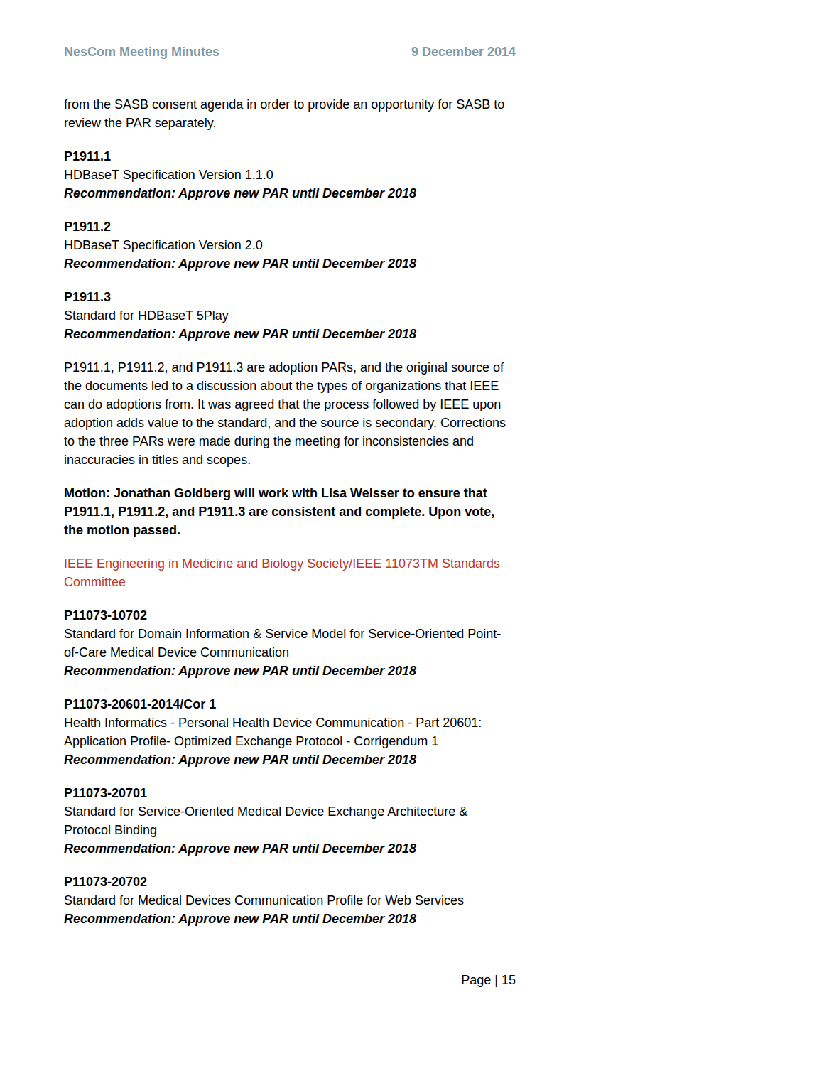NesCom Meeting Minutes
9 December 2014
from the SASB consent agenda in order to provide an opportunity for SASB to review the PAR separately.
P1911.1
HDBaseT Specification Version 1.1.0
Recommendation: Approve new PAR until December 2018
P1911.2
HDBaseT Specification Version 2.0
Recommendation: Approve new PAR until December 2018
P1911.3
Standard for HDBaseT 5Play
Recommendation: Approve new PAR until December 2018
P1911.1, P1911.2, and P1911.3 are adoption PARs, and the original source of the documents led to a discussion about the types of organizations that IEEE can do adoptions from. It was agreed that the process followed by IEEE upon adoption adds value to the standard, and the source is secondary. Corrections to the three PARs were made during the meeting for inconsistencies and inaccuracies in titles and scopes.
Motion: Jonathan Goldberg will work with Lisa Weisser to ensure that P1911.1, P1911.2, and P1911.3 are consistent and complete. Upon vote, the motion passed.
IEEE Engineering in Medicine and Biology Society/IEEE 11073TM Standards Committee
P11073-10702
Standard for Domain Information & Service Model for Service-Oriented Point-of-Care Medical Device Communication
Recommendation: Approve new PAR until December 2018
P11073-20601-2014/Cor 1
Health Informatics - Personal Health Device Communication - Part 20601: Application Profile- Optimized Exchange Protocol - Corrigendum 1
Recommendation: Approve new PAR until December 2018
P11073-20701
Standard for Service-Oriented Medical Device Exchange Architecture & Protocol Binding
Recommendation: Approve new PAR until December 2018
P11073-20702
Standard for Medical Devices Communication Profile for Web Services
Recommendation: Approve new PAR until December 2018
Page | 15